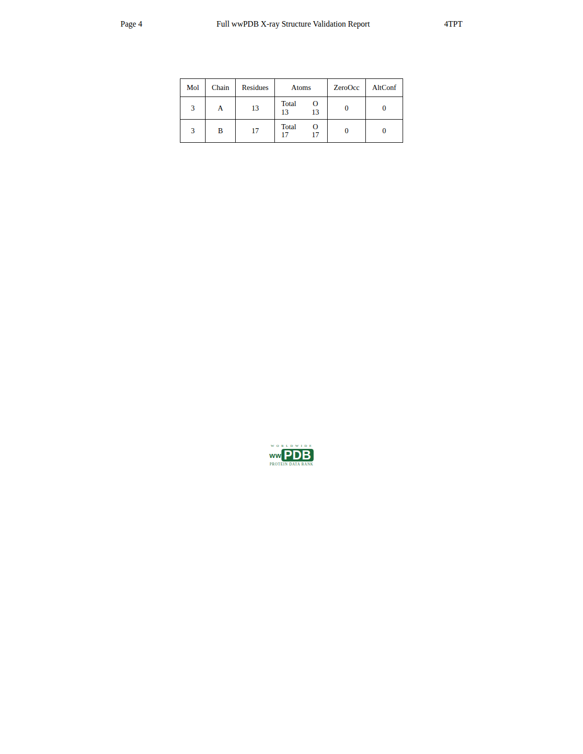Page 4
Full wwPDB X-ray Structure Validation Report
4TPT
| Mol | Chain | Residues | Atoms | ZeroOcc | AltConf |
| --- | --- | --- | --- | --- | --- |
| 3 | A | 13 | Total O 13 13 | 0 | 0 |
| 3 | B | 17 | Total O 17 17 | 0 | 0 |
W O R L D W I D E
ww PDB
PROTEIN DATA BANK